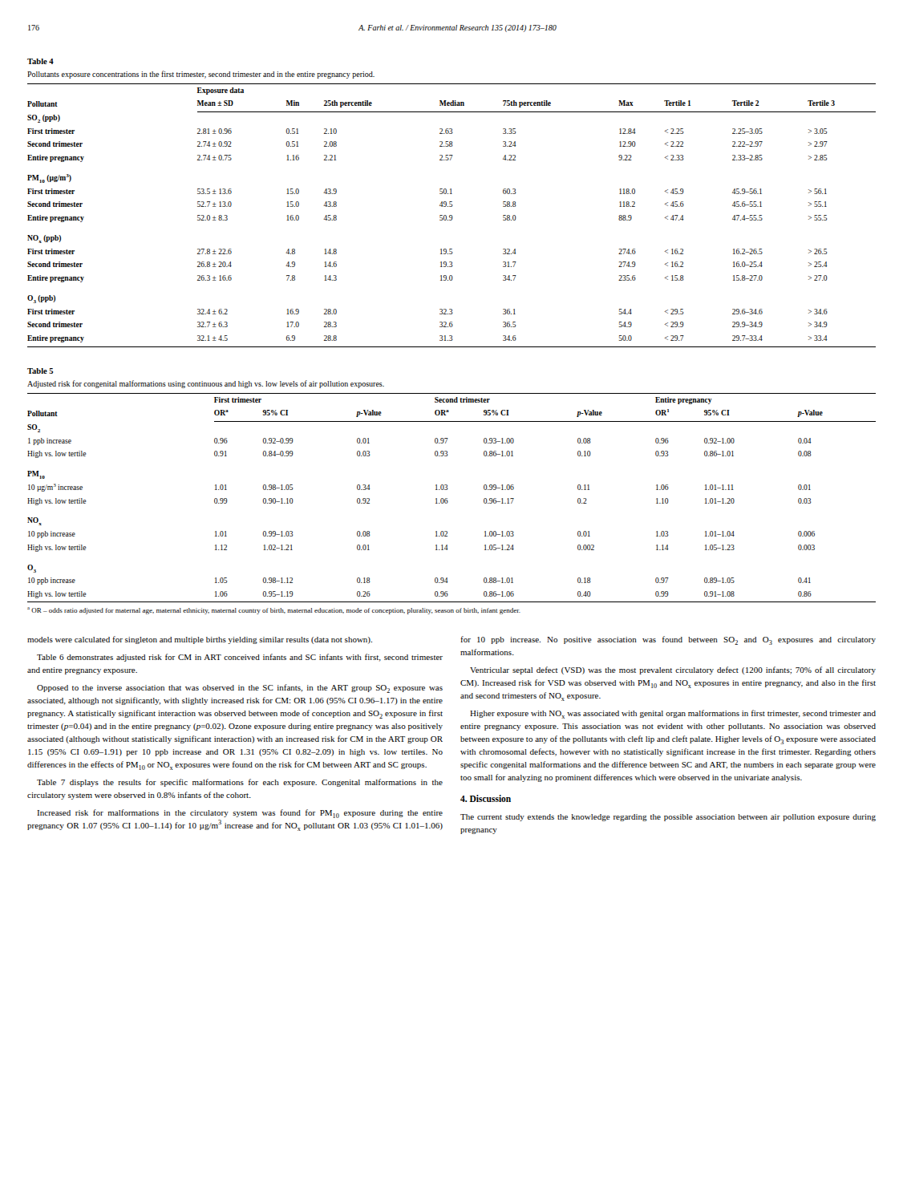176 A. Farhi et al. / Environmental Research 135 (2014) 173–180
Table 4
Pollutants exposure concentrations in the first trimester, second trimester and in the entire pregnancy period.
| Pollutant | Exposure data |
| --- | --- |
| Mean ± SD | Min | 25th percentile | Median | 75th percentile | Max | Tertile 1 | Tertile 2 | Tertile 3 |
| SO 2 (ppb) | |
| First trimester | 2.81 ± 0.96 | 0.51 | 2.10 | 2.63 | 3.35 | 12.84 | < 2.25 | 2.25–3.05 | > 3.05 |
| Second trimester | 2.74 ± 0.92 | 0.51 | 2.08 | 2.58 | 3.24 | 12.90 | < 2.22 | 2.22–2.97 | > 2.97 |
| Entire pregnancy | 2.74 ± 0.75 | 1.16 | 2.21 | 2.57 | 4.22 | 9.22 | < 2.33 | 2.33–2.85 | > 2.85 |
| PM 10 (µg/m 3 ) | |
| First trimester | 53.5 ± 13.6 | 15.0 | 43.9 | 50.1 | 60.3 | 118.0 | < 45.9 | 45.9–56.1 | > 56.1 |
| Second trimester | 52.7 ± 13.0 | 15.0 | 43.8 | 49.5 | 58.8 | 118.2 | < 45.6 | 45.6–55.1 | > 55.1 |
| Entire pregnancy | 52.0 ± 8.3 | 16.0 | 45.8 | 50.9 | 58.0 | 88.9 | < 47.4 | 47.4–55.5 | > 55.5 |
| NO x (ppb) | |
| First trimester | 27.8 ± 22.6 | 4.8 | 14.8 | 19.5 | 32.4 | 274.6 | < 16.2 | 16.2–26.5 | > 26.5 |
| Second trimester | 26.8 ± 20.4 | 4.9 | 14.6 | 19.3 | 31.7 | 274.9 | < 16.2 | 16.0–25.4 | > 25.4 |
| Entire pregnancy | 26.3 ± 16.6 | 7.8 | 14.3 | 19.0 | 34.7 | 235.6 | < 15.8 | 15.8–27.0 | > 27.0 |
| O 3 (ppb) | |
| First trimester | 32.4 ± 6.2 | 16.9 | 28.0 | 32.3 | 36.1 | 54.4 | < 29.5 | 29.6–34.6 | > 34.6 |
| Second trimester | 32.7 ± 6.3 | 17.0 | 28.3 | 32.6 | 36.5 | 54.9 | < 29.9 | 29.9–34.9 | > 34.9 |
| Entire pregnancy | 32.1 ± 4.5 | 6.9 | 28.8 | 31.3 | 34.6 | 50.0 | < 29.7 | 29.7–33.4 | > 33.4 |
Table 5
Adjusted risk for congenital malformations using continuous and high vs. low levels of air pollution exposures.
| Pollutant | First trimester | Second trimester | Entire pregnancy |
| --- | --- | --- | --- |
| OR a | 95% CI | p -Value | OR a | 95% CI | p -Value | OR 1 | 95% CI | p -Value |
| SO 2 | |
| 1 ppb increase | 0.96 | 0.92–0.99 | 0.01 | 0.97 | 0.93–1.00 | 0.08 | 0.96 | 0.92–1.00 | 0.04 |
| High vs. low tertile | 0.91 | 0.84–0.99 | 0.03 | 0.93 | 0.86–1.01 | 0.10 | 0.93 | 0.86–1.01 | 0.08 |
| PM 10 | |
| 10 µg/m 3 increase | 1.01 | 0.98–1.05 | 0.34 | 1.03 | 0.99–1.06 | 0.11 | 1.06 | 1.01–1.11 | 0.01 |
| High vs. low tertile | 0.99 | 0.90–1.10 | 0.92 | 1.06 | 0.96–1.17 | 0.2 | 1.10 | 1.01–1.20 | 0.03 |
| NO x | |
| 10 ppb increase | 1.01 | 0.99–1.03 | 0.08 | 1.02 | 1.00–1.03 | 0.01 | 1.03 | 1.01–1.04 | 0.006 |
| High vs. low tertile | 1.12 | 1.02–1.21 | 0.01 | 1.14 | 1.05–1.24 | 0.002 | 1.14 | 1.05–1.23 | 0.003 |
| O 3 | |
| 10 ppb increase | 1.05 | 0.98–1.12 | 0.18 | 0.94 | 0.88–1.01 | 0.18 | 0.97 | 0.89–1.05 | 0.41 |
| High vs. low tertile | 1.06 | 0.95–1.19 | 0.26 | 0.96 | 0.86–1.06 | 0.40 | 0.99 | 0.91–1.08 | 0.86 |
a OR – odds ratio adjusted for maternal age, maternal ethnicity, maternal country of birth, maternal education, mode of conception, plurality, season of birth, infant gender.
models were calculated for singleton and multiple births yielding similar results (data not shown).
Table 6 demonstrates adjusted risk for CM in ART conceived infants and SC infants with first, second trimester and entire pregnancy exposure.
Opposed to the inverse association that was observed in the SC infants, in the ART group SO2 exposure was associated, although not significantly, with slightly increased risk for CM: OR 1.06 (95% CI 0.96–1.17) in the entire pregnancy. A statistically significant interaction was observed between mode of conception and SO2 exposure in first trimester (p=0.04) and in the entire pregnancy (p=0.02). Ozone exposure during entire pregnancy was also positively associated (although without statistically significant interaction) with an increased risk for CM in the ART group OR 1.15 (95% CI 0.69–1.91) per 10 ppb increase and OR 1.31 (95% CI 0.82–2.09) in high vs. low tertiles. No differences in the effects of PM10 or NOx exposures were found on the risk for CM between ART and SC groups.
Table 7 displays the results for specific malformations for each exposure. Congenital malformations in the circulatory system were observed in 0.8% infants of the cohort.
Increased risk for malformations in the circulatory system was found for PM10 exposure during the entire pregnancy OR 1.07 (95% CI 1.00–1.14) for 10 µg/m3 increase and for NOx pollutant OR 1.03 (95% CI 1.01–1.06) for 10 ppb increase. No positive association was found between SO2 and O3 exposures and circulatory malformations.
Ventricular septal defect (VSD) was the most prevalent circulatory defect (1200 infants; 70% of all circulatory CM). Increased risk for VSD was observed with PM10 and NOx exposures in entire pregnancy, and also in the first and second trimesters of NOx exposure.
Higher exposure with NOx was associated with genital organ malformations in first trimester, second trimester and entire pregnancy exposure. This association was not evident with other pollutants. No association was observed between exposure to any of the pollutants with cleft lip and cleft palate. Higher levels of O3 exposure were associated with chromosomal defects, however with no statistically significant increase in the first trimester. Regarding others specific congenital malformations and the difference between SC and ART, the numbers in each separate group were too small for analyzing no prominent differences which were observed in the univariate analysis.
4. Discussion
The current study extends the knowledge regarding the possible association between air pollution exposure during pregnancy